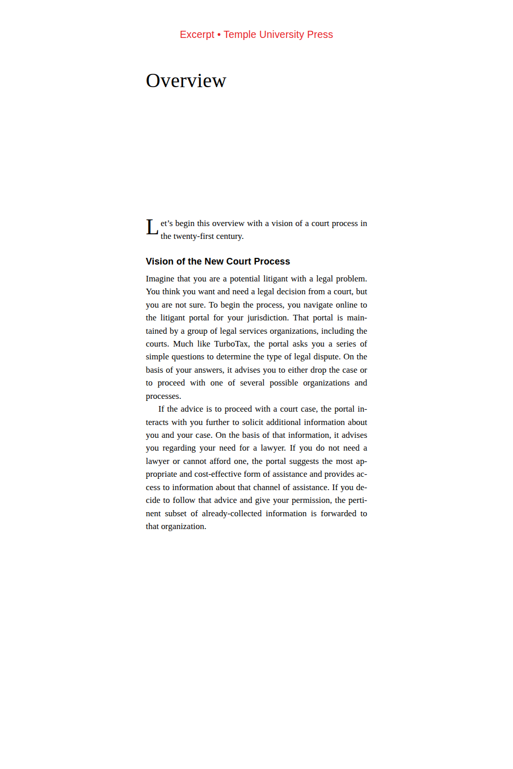Excerpt • Temple University Press
Overview
Let’s begin this overview with a vision of a court process in the twenty-first century.
Vision of the New Court Process
Imagine that you are a potential litigant with a legal problem. You think you want and need a legal decision from a court, but you are not sure. To begin the process, you navigate online to the litigant portal for your jurisdiction. That portal is maintained by a group of legal services organizations, including the courts. Much like TurboTax, the portal asks you a series of simple questions to determine the type of legal dispute. On the basis of your answers, it advises you to either drop the case or to proceed with one of several possible organizations and processes.
If the advice is to proceed with a court case, the portal interacts with you further to solicit additional information about you and your case. On the basis of that information, it advises you regarding your need for a lawyer. If you do not need a lawyer or cannot afford one, the portal suggests the most appropriate and cost-effective form of assistance and provides access to information about that channel of assistance. If you decide to follow that advice and give your permission, the pertinent subset of already-collected information is forwarded to that organization.